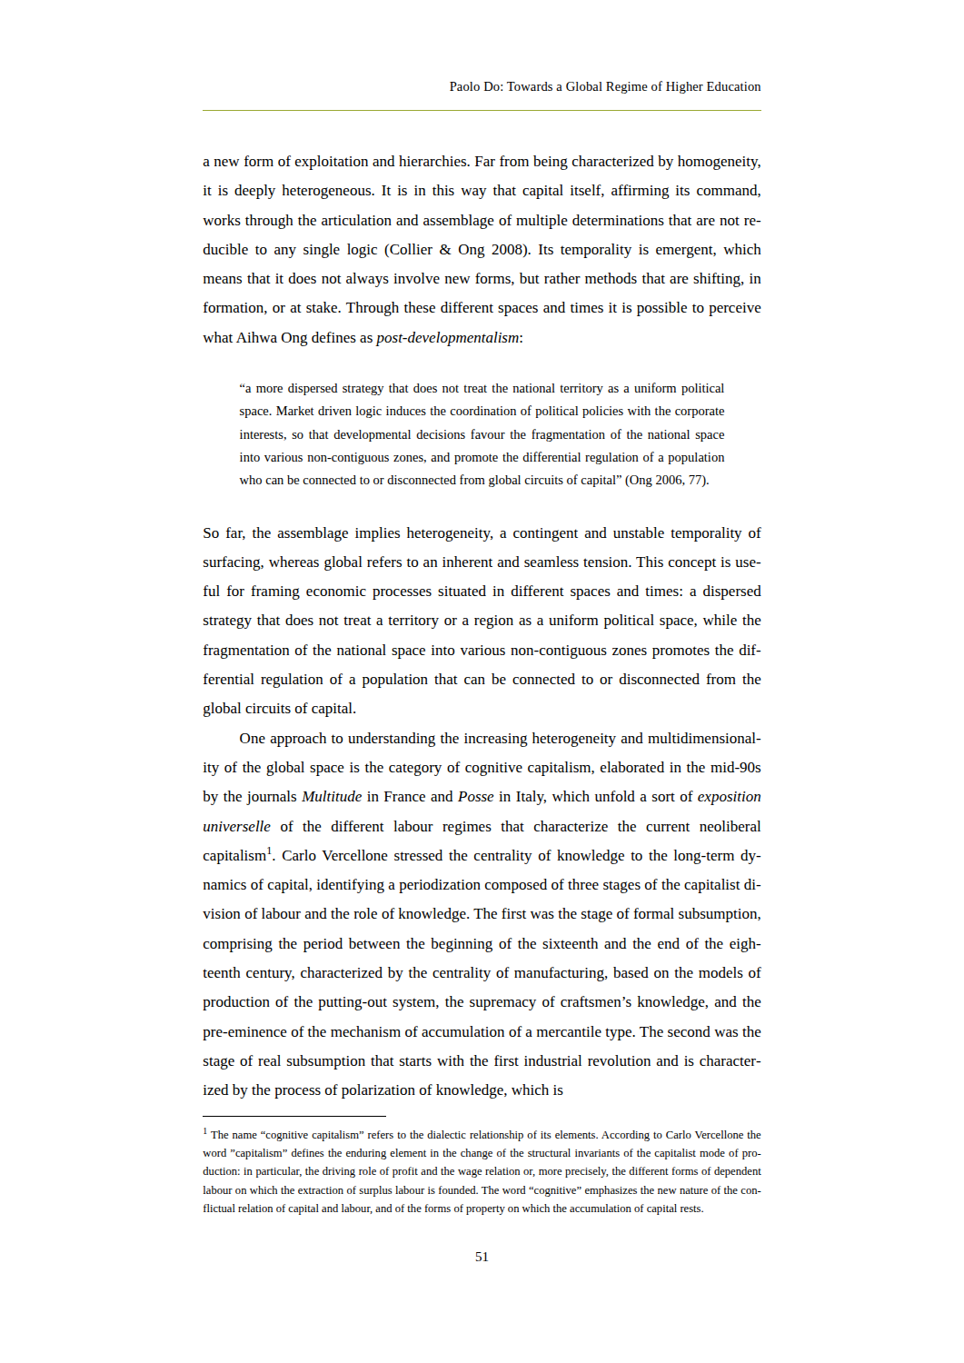Paolo Do: Towards a Global Regime of Higher Education
a new form of exploitation and hierarchies. Far from being characterized by homogeneity, it is deeply heterogeneous. It is in this way that capital itself, affirming its command, works through the articulation and assemblage of multiple determinations that are not reducible to any single logic (Collier & Ong 2008). Its temporality is emergent, which means that it does not always involve new forms, but rather methods that are shifting, in formation, or at stake. Through these different spaces and times it is possible to perceive what Aihwa Ong defines as post-developmentalism:
“a more dispersed strategy that does not treat the national territory as a uniform political space. Market driven logic induces the coordination of political policies with the corporate interests, so that developmental decisions favour the fragmentation of the national space into various non-contiguous zones, and promote the differential regulation of a population who can be connected to or disconnected from global circuits of capital” (Ong 2006, 77).
So far, the assemblage implies heterogeneity, a contingent and unstable temporality of surfacing, whereas global refers to an inherent and seamless tension. This concept is useful for framing economic processes situated in different spaces and times: a dispersed strategy that does not treat a territory or a region as a uniform political space, while the fragmentation of the national space into various non-contiguous zones promotes the differential regulation of a population that can be connected to or disconnected from the global circuits of capital.
One approach to understanding the increasing heterogeneity and multidimensionality of the global space is the category of cognitive capitalism, elaborated in the mid-90s by the journals Multitude in France and Posse in Italy, which unfold a sort of exposition universelle of the different labour regimes that characterize the current neoliberal capitalism1. Carlo Vercellone stressed the centrality of knowledge to the long-term dynamics of capital, identifying a periodization composed of three stages of the capitalist division of labour and the role of knowledge. The first was the stage of formal subsumption, comprising the period between the beginning of the sixteenth and the end of the eighteenth century, characterized by the centrality of manufacturing, based on the models of production of the putting-out system, the supremacy of craftsmen’s knowledge, and the pre-eminence of the mechanism of accumulation of a mercantile type. The second was the stage of real subsumption that starts with the first industrial revolution and is characterized by the process of polarization of knowledge, which is
1 The name “cognitive capitalism” refers to the dialectic relationship of its elements. According to Carlo Vercellone the word ”capitalism” defines the enduring element in the change of the structural invariants of the capitalist mode of production: in particular, the driving role of profit and the wage relation or, more precisely, the different forms of dependent labour on which the extraction of surplus labour is founded. The word “cognitive” emphasizes the new nature of the conflictual relation of capital and labour, and of the forms of property on which the accumulation of capital rests.
51